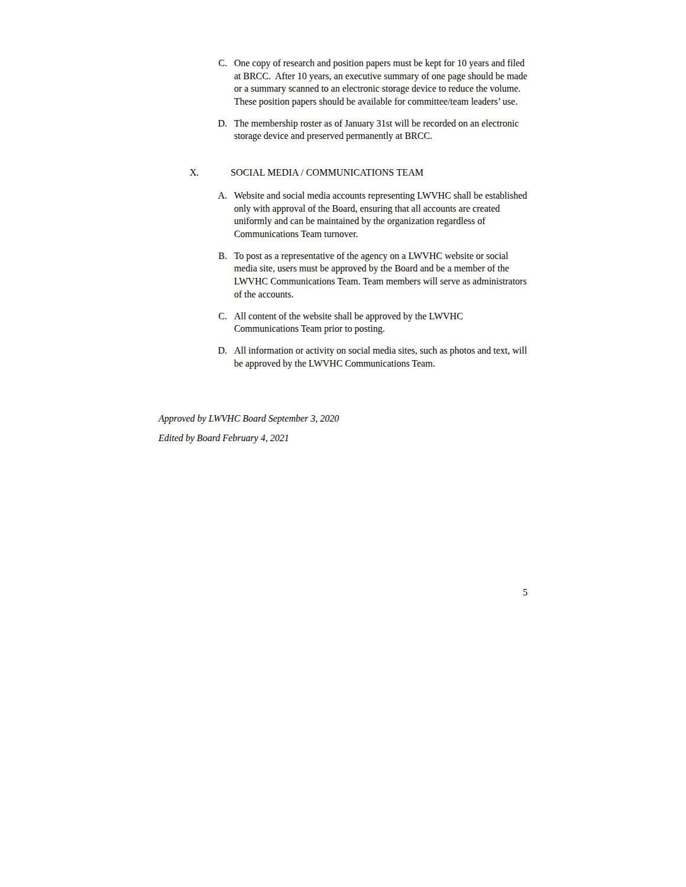One copy of research and position papers must be kept for 10 years and filed at BRCC. After 10 years, an executive summary of one page should be made or a summary scanned to an electronic storage device to reduce the volume. These position papers should be available for committee/team leaders’ use.
The membership roster as of January 31st will be recorded on an electronic storage device and preserved permanently at BRCC.
X. SOCIAL MEDIA / COMMUNICATIONS TEAM
Website and social media accounts representing LWVHC shall be established only with approval of the Board, ensuring that all accounts are created uniformly and can be maintained by the organization regardless of Communications Team turnover.
To post as a representative of the agency on a LWVHC website or social media site, users must be approved by the Board and be a member of the LWVHC Communications Team. Team members will serve as administrators of the accounts.
All content of the website shall be approved by the LWVHC Communications Team prior to posting.
All information or activity on social media sites, such as photos and text, will be approved by the LWVHC Communications Team.
Approved by LWVHC Board September 3, 2020
Edited by Board February 4, 2021
5